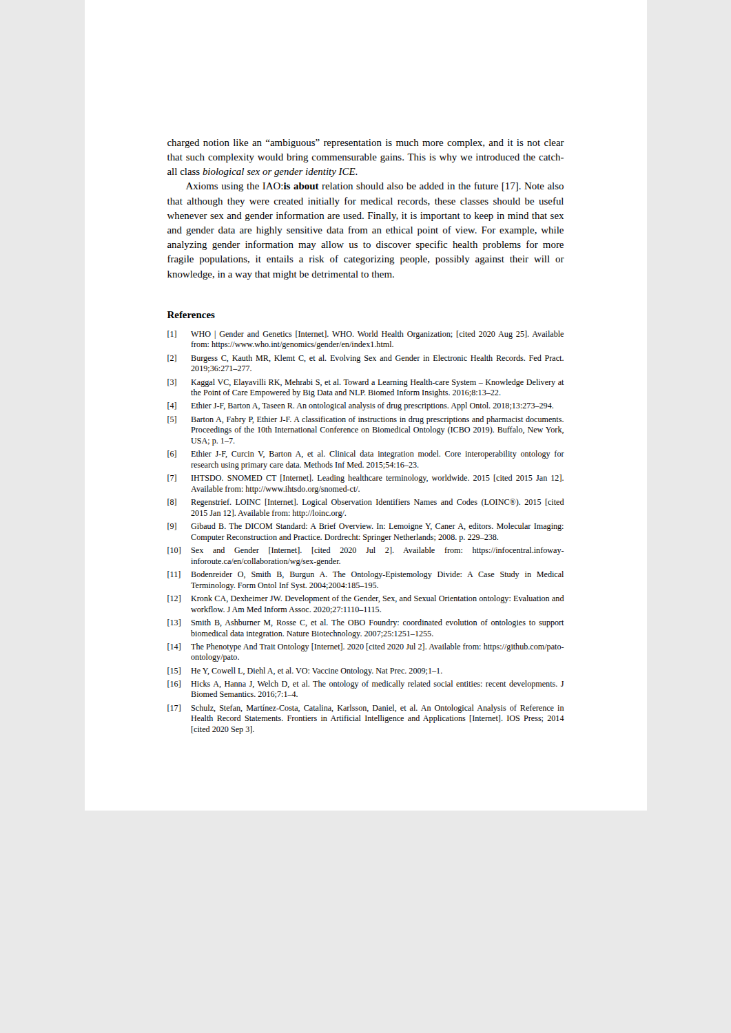charged notion like an “ambiguous” representation is much more complex, and it is not clear that such complexity would bring commensurable gains. This is why we introduced the catch-all class biological sex or gender identity ICE.
Axioms using the IAO:is about relation should also be added in the future [17]. Note also that although they were created initially for medical records, these classes should be useful whenever sex and gender information are used. Finally, it is important to keep in mind that sex and gender data are highly sensitive data from an ethical point of view. For example, while analyzing gender information may allow us to discover specific health problems for more fragile populations, it entails a risk of categorizing people, possibly against their will or knowledge, in a way that might be detrimental to them.
References
WHO | Gender and Genetics [Internet]. WHO. World Health Organization; [cited 2020 Aug 25]. Available from: https://www.who.int/genomics/gender/en/index1.html.
Burgess C, Kauth MR, Klemt C, et al. Evolving Sex and Gender in Electronic Health Records. Fed Pract. 2019;36:271–277.
Kaggal VC, Elayavilli RK, Mehrabi S, et al. Toward a Learning Health-care System – Knowledge Delivery at the Point of Care Empowered by Big Data and NLP. Biomed Inform Insights. 2016;8:13–22.
Ethier J-F, Barton A, Taseen R. An ontological analysis of drug prescriptions. Appl Ontol. 2018;13:273–294.
Barton A, Fabry P, Ethier J-F. A classification of instructions in drug prescriptions and pharmacist documents. Proceedings of the 10th International Conference on Biomedical Ontology (ICBO 2019). Buffalo, New York, USA; p. 1–7.
Ethier J-F, Curcin V, Barton A, et al. Clinical data integration model. Core interoperability ontology for research using primary care data. Methods Inf Med. 2015;54:16–23.
IHTSDO. SNOMED CT [Internet]. Leading healthcare terminology, worldwide. 2015 [cited 2015 Jan 12]. Available from: http://www.ihtsdo.org/snomed-ct/.
Regenstrief. LOINC [Internet]. Logical Observation Identifiers Names and Codes (LOINC®). 2015 [cited 2015 Jan 12]. Available from: http://loinc.org/.
Gibaud B. The DICOM Standard: A Brief Overview. In: Lemoigne Y, Caner A, editors. Molecular Imaging: Computer Reconstruction and Practice. Dordrecht: Springer Netherlands; 2008. p. 229–238.
Sex and Gender [Internet]. [cited 2020 Jul 2]. Available from: https://infocentral.infoway-inforoute.ca/en/collaboration/wg/sex-gender.
Bodenreider O, Smith B, Burgun A. The Ontology-Epistemology Divide: A Case Study in Medical Terminology. Form Ontol Inf Syst. 2004;2004:185–195.
Kronk CA, Dexheimer JW. Development of the Gender, Sex, and Sexual Orientation ontology: Evaluation and workflow. J Am Med Inform Assoc. 2020;27:1110–1115.
Smith B, Ashburner M, Rosse C, et al. The OBO Foundry: coordinated evolution of ontologies to support biomedical data integration. Nature Biotechnology. 2007;25:1251–1255.
The Phenotype And Trait Ontology [Internet]. 2020 [cited 2020 Jul 2]. Available from: https://github.com/pato-ontology/pato.
He Y, Cowell L, Diehl A, et al. VO: Vaccine Ontology. Nat Prec. 2009;1–1.
Hicks A, Hanna J, Welch D, et al. The ontology of medically related social entities: recent developments. J Biomed Semantics. 2016;7:1–4.
Schulz, Stefan, Martínez-Costa, Catalina, Karlsson, Daniel, et al. An Ontological Analysis of Reference in Health Record Statements. Frontiers in Artificial Intelligence and Applications [Internet]. IOS Press; 2014 [cited 2020 Sep 3].